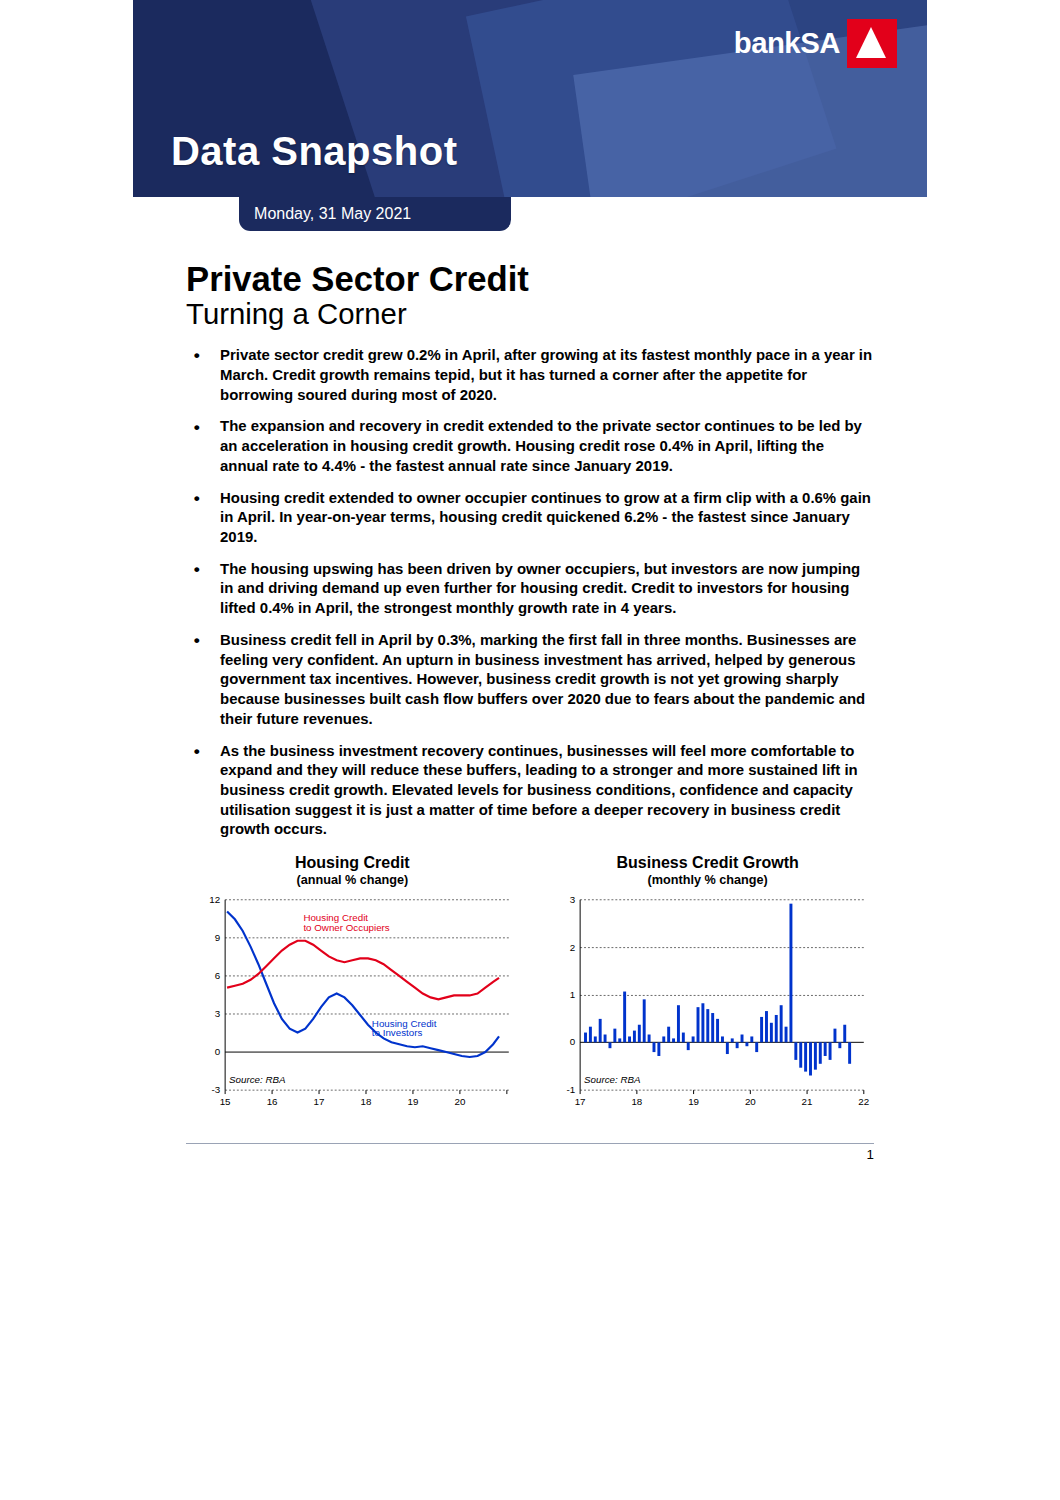bankSA
Data Snapshot
Monday, 31 May 2021
Private Sector Credit
Turning a Corner
Private sector credit grew 0.2% in April, after growing at its fastest monthly pace in a year in March. Credit growth remains tepid, but it has turned a corner after the appetite for borrowing soured during most of 2020.
The expansion and recovery in credit extended to the private sector continues to be led by an acceleration in housing credit growth. Housing credit rose 0.4% in April, lifting the annual rate to 4.4% - the fastest annual rate since January 2019.
Housing credit extended to owner occupier continues to grow at a firm clip with a 0.6% gain in April. In year-on-year terms, housing credit quickened 6.2% - the fastest since January 2019.
The housing upswing has been driven by owner occupiers, but investors are now jumping in and driving demand up even further for housing credit. Credit to investors for housing lifted 0.4% in April, the strongest monthly growth rate in 4 years.
Business credit fell in April by 0.3%, marking the first fall in three months. Businesses are feeling very confident. An upturn in business investment has arrived, helped by generous government tax incentives. However, business credit growth is not yet growing sharply because businesses built cash flow buffers over 2020 due to fears about the pandemic and their future revenues.
As the business investment recovery continues, businesses will feel more comfortable to expand and they will reduce these buffers, leading to a stronger and more sustained lift in business credit growth. Elevated levels for business conditions, confidence and capacity utilisation suggest it is just a matter of time before a deeper recovery in business credit growth occurs.
Housing Credit
(annual % change)
12 9 6 3 0 -3 15 16 17 18 19 20 Housing Credit to Owner Occupiers Housing Credit to Investors Source: RBA
Business Credit Growth
(monthly % change)
3 2 1 0 -1 17 18 19 20 21 22 Source: RBA
1